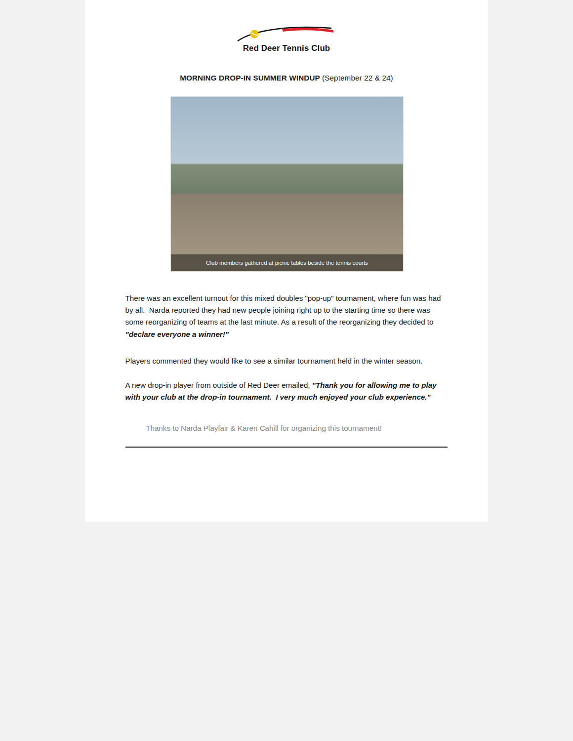Red Deer Tennis Club
MORNING DROP-IN SUMMER WINDUP (September 22 & 24)
There was an excellent turnout for this mixed doubles "pop-up" tournament, where fun was had by all. Narda reported they had new people joining right up to the starting time so there was some reorganizing of teams at the last minute. As a result of the reorganizing they decided to "declare everyone a winner!"
Players commented they would like to see a similar tournament held in the winter season.
A new drop-in player from outside of Red Deer emailed, "Thank you for allowing me to play with your club at the drop-in tournament. I very much enjoyed your club experience."
Thanks to Narda Playfair & Karen Cahill for organizing this tournament!